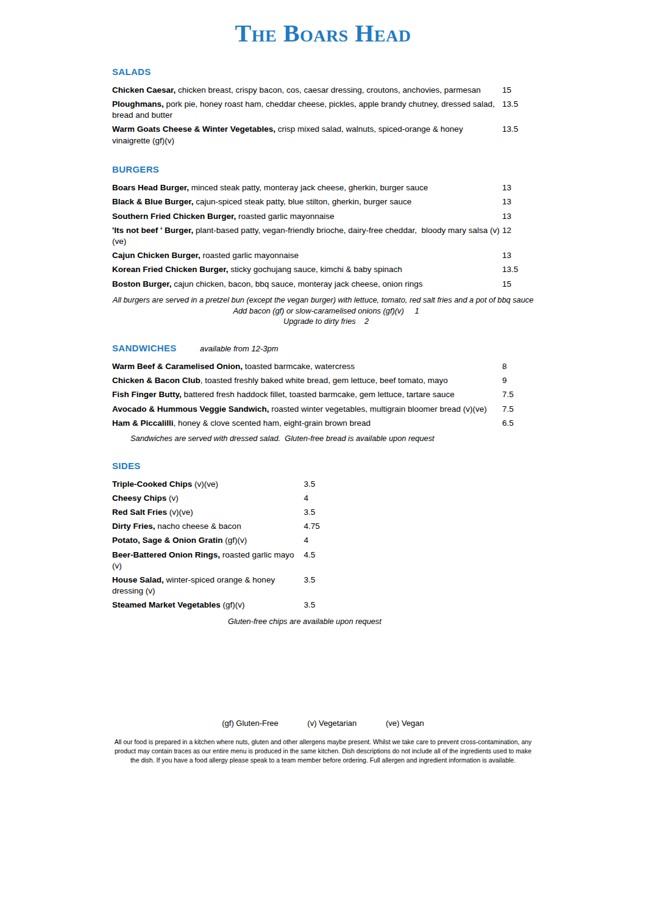The Boars Head
Salads
| Chicken Caesar, chicken breast, crispy bacon, cos, caesar dressing, croutons, anchovies, parmesan | 15 |
| Ploughmans, pork pie, honey roast ham, cheddar cheese, pickles, apple brandy chutney, dressed salad, bread and butter | 13.5 |
| Warm Goats Cheese & Winter Vegetables, crisp mixed salad, walnuts, spiced-orange & honey vinaigrette (gf)(v) | 13.5 |
Burgers
| Boars Head Burger, minced steak patty, monteray jack cheese, gherkin, burger sauce | 13 |
| Black & Blue Burger, cajun-spiced steak patty, blue stilton, gherkin, burger sauce | 13 |
| Southern Fried Chicken Burger, roasted garlic mayonnaise | 13 |
| 'Its not beef ' Burger, plant-based patty, vegan-friendly brioche, dairy-free cheddar, bloody mary salsa (v)(ve) | 12 |
| Cajun Chicken Burger, roasted garlic mayonnaise | 13 |
| Korean Fried Chicken Burger, sticky gochujang sauce, kimchi & baby spinach | 13.5 |
| Boston Burger, cajun chicken, bacon, bbq sauce, monteray jack cheese, onion rings | 15 |
All burgers are served in a pretzel bun (except the vegan burger) with lettuce, tomato, red salt fries and a pot of bbq sauce
Add bacon (gf) or slow-caramelised onions (gf)(v) 1
Upgrade to dirty fries 2
Sandwiches available from 12-3pm
| Warm Beef & Caramelised Onion, toasted barmcake, watercress | 8 |
| Chicken & Bacon Club , toasted freshly baked white bread, gem lettuce, beef tomato, mayo | 9 |
| Fish Finger Butty, battered fresh haddock fillet, toasted barmcake, gem lettuce, tartare sauce | 7.5 |
| Avocado & Hummous Veggie Sandwich, roasted winter vegetables, multigrain bloomer bread (v)(ve) | 7.5 |
| Ham & Piccalilli , honey & clove scented ham, eight-grain brown bread | 6.5 |
Sandwiches are served with dressed salad. Gluten-free bread is available upon request
Sides
| Triple-Cooked Chips (v)(ve) | 3.5 |
| Cheesy Chips (v) | 4 |
| Red Salt Fries (v)(ve) | 3.5 |
| Dirty Fries, nacho cheese & bacon | 4.75 |
| Potato, Sage & Onion Gratin (gf)(v) | 4 |
| Beer-Battered Onion Rings, roasted garlic mayo (v) | 4.5 |
| House Salad, winter-spiced orange & honey dressing (v) | 3.5 |
| Steamed Market Vegetables (gf)(v) | 3.5 |
Gluten-free chips are available upon request
(gf) Gluten-Free (v) Vegetarian (ve) Vegan
All our food is prepared in a kitchen where nuts, gluten and other allergens maybe present. Whilst we take care to prevent cross-contamination, any product may contain traces as our entire menu is produced in the same kitchen. Dish descriptions do not include all of the ingredients used to make the dish. If you have a food allergy please speak to a team member before ordering. Full allergen and ingredient information is available.